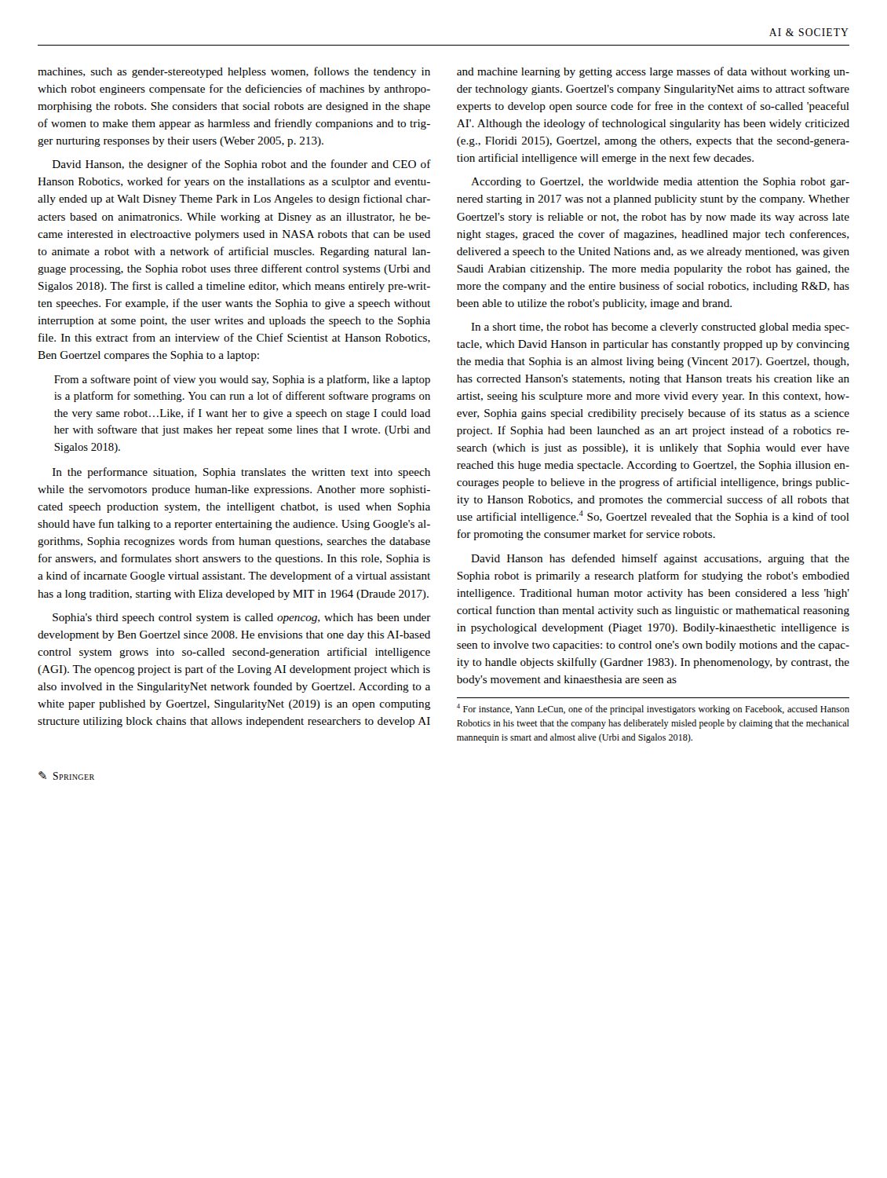AI & SOCIETY
machines, such as gender-stereotyped helpless women, follows the tendency in which robot engineers compensate for the deficiencies of machines by anthropomorphising the robots. She considers that social robots are designed in the shape of women to make them appear as harmless and friendly companions and to trigger nurturing responses by their users (Weber 2005, p. 213).
David Hanson, the designer of the Sophia robot and the founder and CEO of Hanson Robotics, worked for years on the installations as a sculptor and eventually ended up at Walt Disney Theme Park in Los Angeles to design fictional characters based on animatronics. While working at Disney as an illustrator, he became interested in electroactive polymers used in NASA robots that can be used to animate a robot with a network of artificial muscles. Regarding natural language processing, the Sophia robot uses three different control systems (Urbi and Sigalos 2018). The first is called a timeline editor, which means entirely pre-written speeches. For example, if the user wants the Sophia to give a speech without interruption at some point, the user writes and uploads the speech to the Sophia file. In this extract from an interview of the Chief Scientist at Hanson Robotics, Ben Goertzel compares the Sophia to a laptop:
From a software point of view you would say, Sophia is a platform, like a laptop is a platform for something. You can run a lot of different software programs on the very same robot…Like, if I want her to give a speech on stage I could load her with software that just makes her repeat some lines that I wrote. (Urbi and Sigalos 2018).
In the performance situation, Sophia translates the written text into speech while the servomotors produce human-like expressions. Another more sophisticated speech production system, the intelligent chatbot, is used when Sophia should have fun talking to a reporter entertaining the audience. Using Google's algorithms, Sophia recognizes words from human questions, searches the database for answers, and formulates short answers to the questions. In this role, Sophia is a kind of incarnate Google virtual assistant. The development of a virtual assistant has a long tradition, starting with Eliza developed by MIT in 1964 (Draude 2017).
Sophia's third speech control system is called opencog, which has been under development by Ben Goertzel since 2008. He envisions that one day this AI-based control system grows into so-called second-generation artificial intelligence (AGI). The opencog project is part of the Loving AI development project which is also involved in the SingularityNet network founded by Goertzel. According to a white paper published by Goertzel, SingularityNet (2019) is an open computing structure utilizing block chains that allows independent researchers to develop AI and machine learning by getting access large masses of data without working under technology giants. Goertzel's company SingularityNet aims to attract software experts to develop open source code for free in the context of so-called 'peaceful AI'. Although the ideology of technological singularity has been widely criticized (e.g., Floridi 2015), Goertzel, among the others, expects that the second-generation artificial intelligence will emerge in the next few decades.
According to Goertzel, the worldwide media attention the Sophia robot garnered starting in 2017 was not a planned publicity stunt by the company. Whether Goertzel's story is reliable or not, the robot has by now made its way across late night stages, graced the cover of magazines, headlined major tech conferences, delivered a speech to the United Nations and, as we already mentioned, was given Saudi Arabian citizenship. The more media popularity the robot has gained, the more the company and the entire business of social robotics, including R&D, has been able to utilize the robot's publicity, image and brand.
In a short time, the robot has become a cleverly constructed global media spectacle, which David Hanson in particular has constantly propped up by convincing the media that Sophia is an almost living being (Vincent 2017). Goertzel, though, has corrected Hanson's statements, noting that Hanson treats his creation like an artist, seeing his sculpture more and more vivid every year. In this context, however, Sophia gains special credibility precisely because of its status as a science project. If Sophia had been launched as an art project instead of a robotics research (which is just as possible), it is unlikely that Sophia would ever have reached this huge media spectacle. According to Goertzel, the Sophia illusion encourages people to believe in the progress of artificial intelligence, brings publicity to Hanson Robotics, and promotes the commercial success of all robots that use artificial intelligence.4 So, Goertzel revealed that the Sophia is a kind of tool for promoting the consumer market for service robots.
David Hanson has defended himself against accusations, arguing that the Sophia robot is primarily a research platform for studying the robot's embodied intelligence. Traditional human motor activity has been considered a less 'high' cortical function than mental activity such as linguistic or mathematical reasoning in psychological development (Piaget 1970). Bodily-kinaesthetic intelligence is seen to involve two capacities: to control one's own bodily motions and the capacity to handle objects skilfully (Gardner 1983). In phenomenology, by contrast, the body's movement and kinaesthesia are seen as
4 For instance, Yann LeCun, one of the principal investigators working on Facebook, accused Hanson Robotics in his tweet that the company has deliberately misled people by claiming that the mechanical mannequin is smart and almost alive (Urbi and Sigalos 2018).
✎Springer